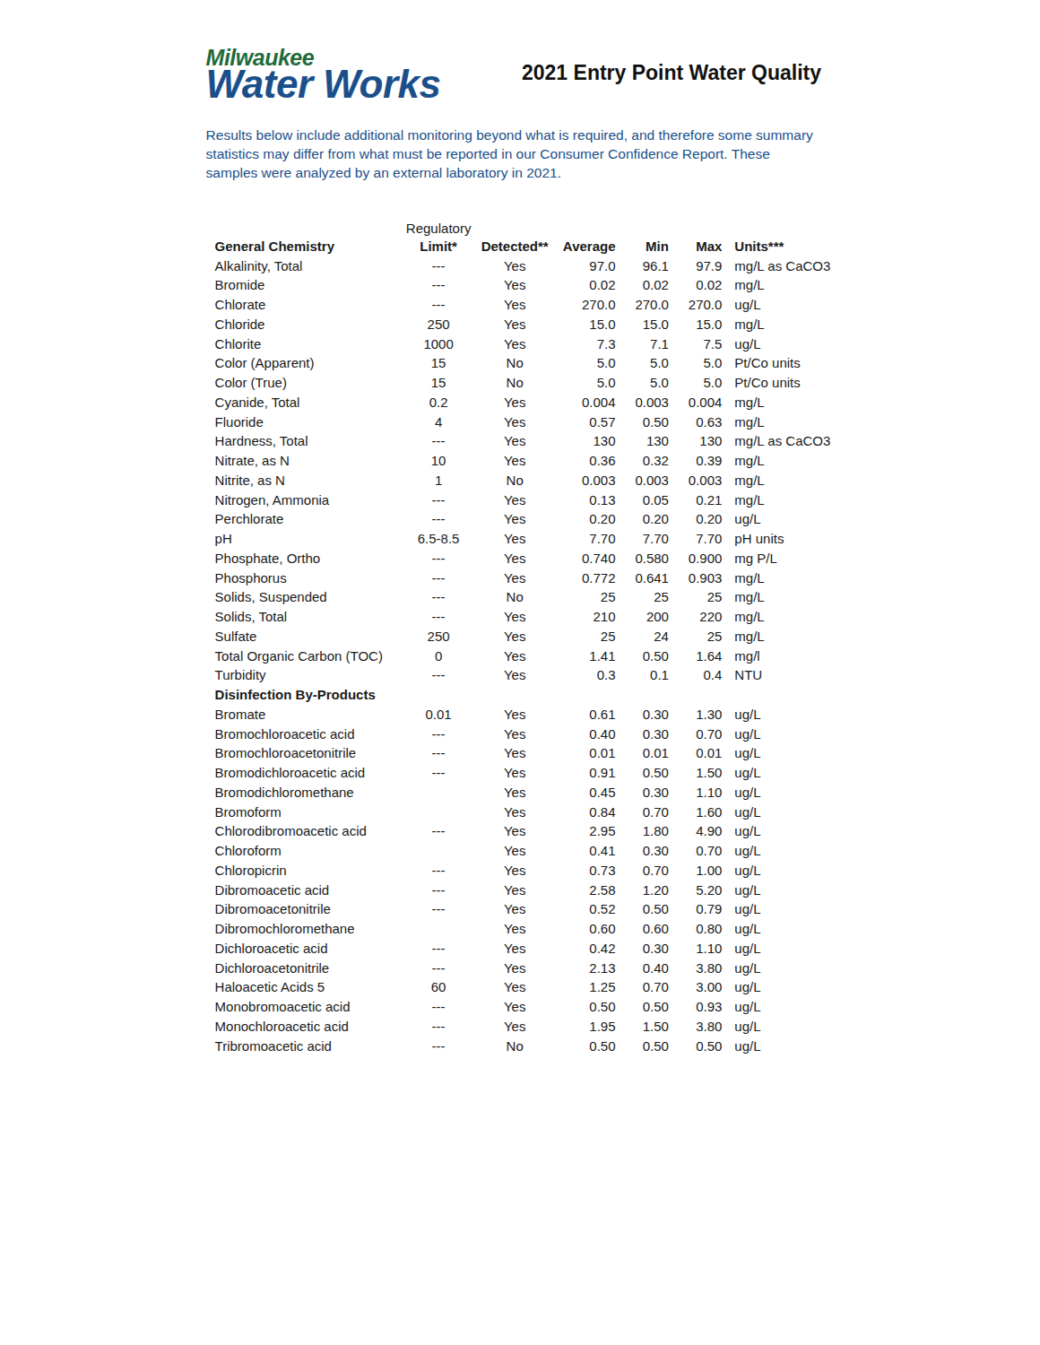Milwaukee Water Works
2021 Entry Point Water Quality
Results below include additional monitoring beyond what is required, and therefore some summary statistics may differ from what must be reported in our Consumer Confidence Report. These samples were analyzed by an external laboratory in 2021.
| | Regulatory | | | | | |
| --- | --- | --- | --- | --- | --- | --- |
| General Chemistry | Limit* | Detected** | Average | Min | Max | Units*** |
| Alkalinity, Total | --- | Yes | 97.0 | 96.1 | 97.9 | mg/L as CaCO3 |
| Bromide | --- | Yes | 0.02 | 0.02 | 0.02 | mg/L |
| Chlorate | --- | Yes | 270.0 | 270.0 | 270.0 | ug/L |
| Chloride | 250 | Yes | 15.0 | 15.0 | 15.0 | mg/L |
| Chlorite | 1000 | Yes | 7.3 | 7.1 | 7.5 | ug/L |
| Color (Apparent) | 15 | No | 5.0 | 5.0 | 5.0 | Pt/Co units |
| Color (True) | 15 | No | 5.0 | 5.0 | 5.0 | Pt/Co units |
| Cyanide, Total | 0.2 | Yes | 0.004 | 0.003 | 0.004 | mg/L |
| Fluoride | 4 | Yes | 0.57 | 0.50 | 0.63 | mg/L |
| Hardness, Total | --- | Yes | 130 | 130 | 130 | mg/L as CaCO3 |
| Nitrate, as N | 10 | Yes | 0.36 | 0.32 | 0.39 | mg/L |
| Nitrite, as N | 1 | No | 0.003 | 0.003 | 0.003 | mg/L |
| Nitrogen, Ammonia | --- | Yes | 0.13 | 0.05 | 0.21 | mg/L |
| Perchlorate | --- | Yes | 0.20 | 0.20 | 0.20 | ug/L |
| pH | 6.5-8.5 | Yes | 7.70 | 7.70 | 7.70 | pH units |
| Phosphate, Ortho | --- | Yes | 0.740 | 0.580 | 0.900 | mg P/L |
| Phosphorus | --- | Yes | 0.772 | 0.641 | 0.903 | mg/L |
| Solids, Suspended | --- | No | 25 | 25 | 25 | mg/L |
| Solids, Total | --- | Yes | 210 | 200 | 220 | mg/L |
| Sulfate | 250 | Yes | 25 | 24 | 25 | mg/L |
| Total Organic Carbon (TOC) | 0 | Yes | 1.41 | 0.50 | 1.64 | mg/l |
| Turbidity | --- | Yes | 0.3 | 0.1 | 0.4 | NTU |
| Disinfection By-Products |
| Bromate | 0.01 | Yes | 0.61 | 0.30 | 1.30 | ug/L |
| Bromochloroacetic acid | --- | Yes | 0.40 | 0.30 | 0.70 | ug/L |
| Bromochloroacetonitrile | --- | Yes | 0.01 | 0.01 | 0.01 | ug/L |
| Bromodichloroacetic acid | --- | Yes | 0.91 | 0.50 | 1.50 | ug/L |
| Bromodichloromethane | | Yes | 0.45 | 0.30 | 1.10 | ug/L |
| Bromoform | | Yes | 0.84 | 0.70 | 1.60 | ug/L |
| Chlorodibromoacetic acid | --- | Yes | 2.95 | 1.80 | 4.90 | ug/L |
| Chloroform | | Yes | 0.41 | 0.30 | 0.70 | ug/L |
| Chloropicrin | --- | Yes | 0.73 | 0.70 | 1.00 | ug/L |
| Dibromoacetic acid | --- | Yes | 2.58 | 1.20 | 5.20 | ug/L |
| Dibromoacetonitrile | --- | Yes | 0.52 | 0.50 | 0.79 | ug/L |
| Dibromochloromethane | | Yes | 0.60 | 0.60 | 0.80 | ug/L |
| Dichloroacetic acid | --- | Yes | 0.42 | 0.30 | 1.10 | ug/L |
| Dichloroacetonitrile | --- | Yes | 2.13 | 0.40 | 3.80 | ug/L |
| Haloacetic Acids 5 | 60 | Yes | 1.25 | 0.70 | 3.00 | ug/L |
| Monobromoacetic acid | --- | Yes | 0.50 | 0.50 | 0.93 | ug/L |
| Monochloroacetic acid | --- | Yes | 1.95 | 1.50 | 3.80 | ug/L |
| Tribromoacetic acid | --- | No | 0.50 | 0.50 | 0.50 | ug/L |